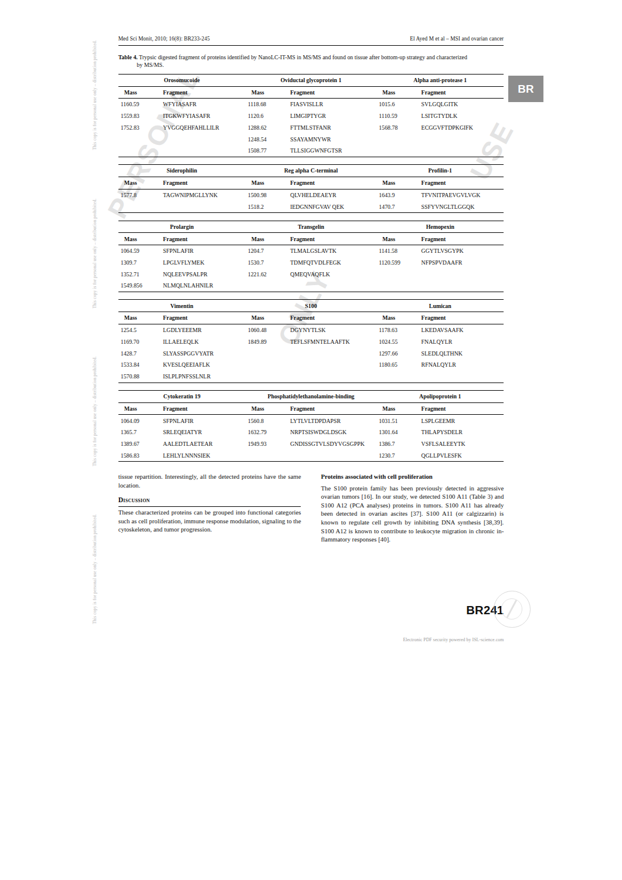PERSONAL
USE
ONLY
This copy is for personal use only – distribution prohibited. This copy is for personal use only – distribution prohibited. This copy is for personal use only – distribution prohibited. This copy is for personal use only – distribution prohibited.
BR
Med Sci Monit, 2010; 16(8): BR233-245
El Ayed M et al – MSI and ovarian cancer
Table 4. Trypsic digested fragment of proteins identified by NanoLC-IT-MS in MS/MS and found on tissue after bottom-up strategy and characterized by MS/MS.
| Orosomucoide | Oviductal glycoprotein 1 | Alpha anti-protease 1 |
| Mass | Fragment | Mass | Fragment | Mass | Fragment |
| 1160.59 | WFYIASAFR | 1118.68 | FIASVISLLR | 1015.6 | SVLGQLGITK |
| 1559.83 | ITGKWFYIASAFR | 1120.6 | LIMGIPTYGR | 1110.59 | LSITGTYDLK |
| 1752.83 | YVGGQEHFAHLLILR | 1288.62 | FTTMLSTFANR | 1568.78 | ECGGVFTDPKGIFK |
| | | 1248.54 | SSAYAMNYWR | | |
| | | 1508.77 | TLLSIGGWNFGTSR | | |
| Siderophilin | Reg alpha C-terminal | Profilin-1 |
| Mass | Fragment | Mass | Fragment | Mass | Fragment |
| 1577.8 | TAGWNIPMGLLYNK | 1500.98 | QLVHELDEAEYR | 1643.9 | TFVNITPAEVGVLVGK |
| | | 1518.2 | IEDGNNFGVAV QEK | 1470.7 | SSFYVNGLTLGGQK |
| Prolargin | Transgelin | Hemopexin |
| Mass | Fragment | Mass | Fragment | Mass | Fragment |
| 1064.59 | SFPNLAFIR | 1204.7 | TLMALGSLAVTK | 1141.58 | GGYTLVSGYPK |
| 1309.7 | LPGLVFLYMEK | 1530.7 | TDMFQTVDLFEGK | 1120.599 | NFPSPVDAAFR |
| 1352.71 | NQLEEVPSALPR | 1221.62 | QMEQVAQFLK | | |
| 1549.856 | NLMQLNLAHNILR | | | | |
| Vimentin | S100 | Lumican |
| Mass | Fragment | Mass | Fragment | Mass | Fragment |
| 1254.5 | LGDLYEEEMR | 1060.48 | DGYNYTLSK | 1178.63 | LKEDAVSAAFK |
| 1169.70 | ILLAELEQLK | 1849.89 | TEFLSFMNTELAAFTK | 1024.55 | FNALQYLR |
| 1428.7 | SLYASSPGGVYATR | | | 1297.66 | SLEDLQLTHNK |
| 1533.84 | KVESLQEEIAFLK | | | 1180.65 | RFNALQYLR |
| 1570.88 | ISLPLPNFSSLNLR | | | | |
| Cytokeratin 19 | Phosphatidylethanolamine-binding | Apolipoprotein 1 |
| Mass | Fragment | Mass | Fragment | Mass | Fragment |
| 1064.09 | SFPNLAFIR | 1560.8 | LYTLVLTDPDAPSR | 1031.51 | LSPLGEEMR |
| 1365.7 | SRLEQEIATYR | 1632.79 | NRPTSISWDGLDSGK | 1301.64 | THLAPYSDELR |
| 1389.67 | AALEDTLAETEAR | 1949.93 | GNDISSGTVLSDYVGSGPPK | 1386.7 | VSFLSALEEYTK |
| 1586.83 | LEHLYLNNNSIEK | | | 1230.7 | QGLLPVLESFK |
tissue repartition. Interestingly, all the detected proteins have the same location.
Discussion
These characterized proteins can be grouped into functional categories such as cell proliferation, immune response modulation, signaling to the cytoskeleton, and tumor progression.
Proteins associated with cell proliferation
The S100 protein family has been previously detected in aggressive ovarian tumors [16]. In our study, we detected S100 A11 (Table 3) and S100 A12 (PCA analyses) proteins in tumors. S100 A11 has already been detected in ovarian ascites [37]. S100 A11 (or calgizzarin) is known to regulate cell growth by inhibiting DNA synthesis [38,39]. S100 A12 is known to contribute to leukocyte migration in chronic inflammatory responses [40].
BR241
Electronic PDF security powered by ISL-science.com